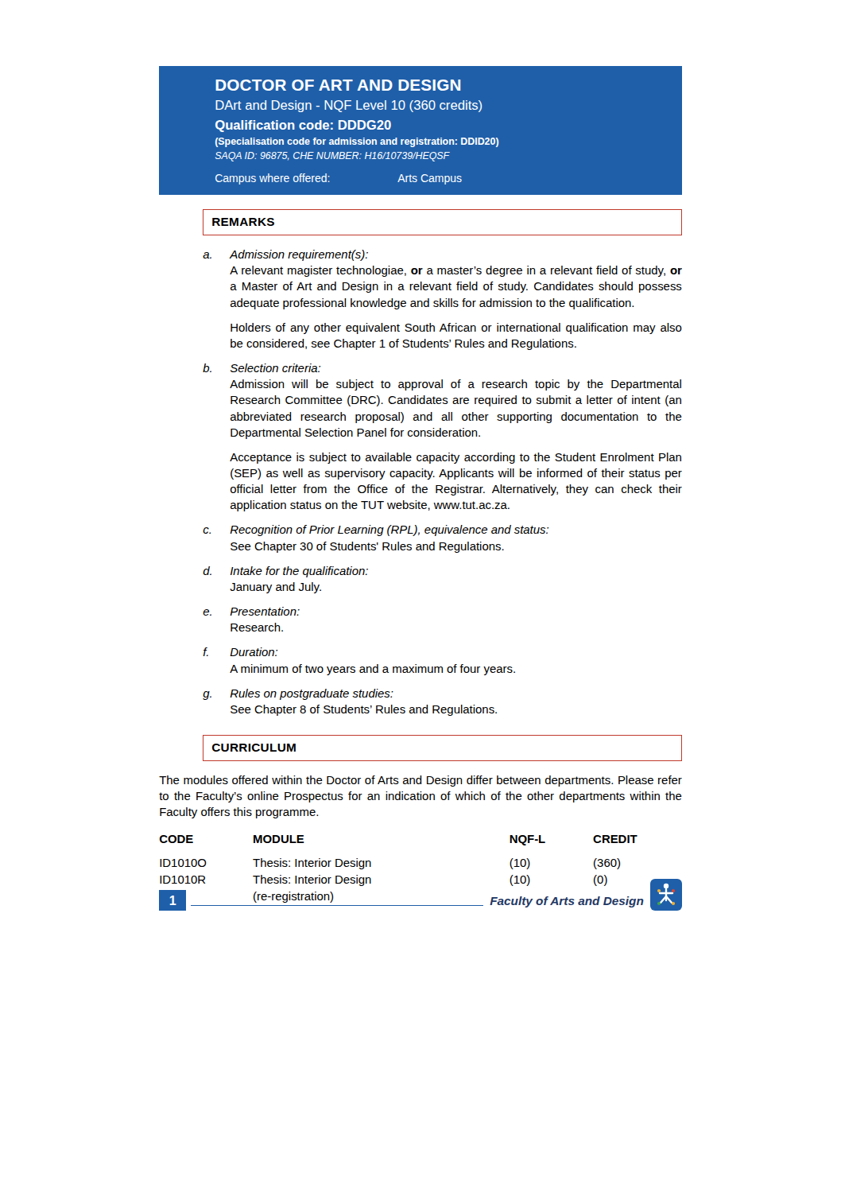DOCTOR OF ART AND DESIGN
DArt and Design - NQF Level 10 (360 credits)
Qualification code: DDDG20
(Specialisation code for admission and registration: DDID20)
SAQA ID: 96875, CHE NUMBER: H16/10739/HEQSF
Campus where offered: Arts Campus
REMARKS
a.
Admission requirement(s):
A relevant magister technologiae, or a master’s degree in a relevant field of study, or a Master of Art and Design in a relevant field of study. Candidates should possess adequate professional knowledge and skills for admission to the qualification.
Holders of any other equivalent South African or international qualification may also be considered, see Chapter 1 of Students’ Rules and Regulations.
b.
Selection criteria:
Admission will be subject to approval of a research topic by the Departmental Research Com­mittee (DRC). Candidates are required to submit a letter of intent (an abbreviated research proposal) and all other supporting documentation to the Departmental Selection Panel for consideration.
Acceptance is subject to available capacity according to the Student Enrolment Plan (SEP) as well as supervisory capacity. Applicants will be informed of their status per official letter from the Office of the Registrar. Alternatively, they can check their application status on the TUT website, www.tut.ac.za.
c.
Recognition of Prior Learning (RPL), equivalence and status:
See Chapter 30 of Students' Rules and Regulations.
d.
Intake for the qualification:
January and July.
e.
Presentation:
Research.
f.
Duration:
A minimum of two years and a maximum of four years.
g.
Rules on postgraduate studies:
See Chapter 8 of Students’ Rules and Regulations.
CURRICULUM
The modules offered within the Doctor of Arts and Design differ between departments. Please refer to the Faculty’s online Prospectus for an indication of which of the other departments within the Faculty offers this programme.
| CODE | MODULE | NQF-L | CREDIT |
| --- | --- | --- | --- |
| ID1010O | Thesis: Interior Design | (10) | (360) |
| ID1010R | Thesis: Interior Design (re-registration) | (10) | (0) |
1
Faculty of Arts and Design